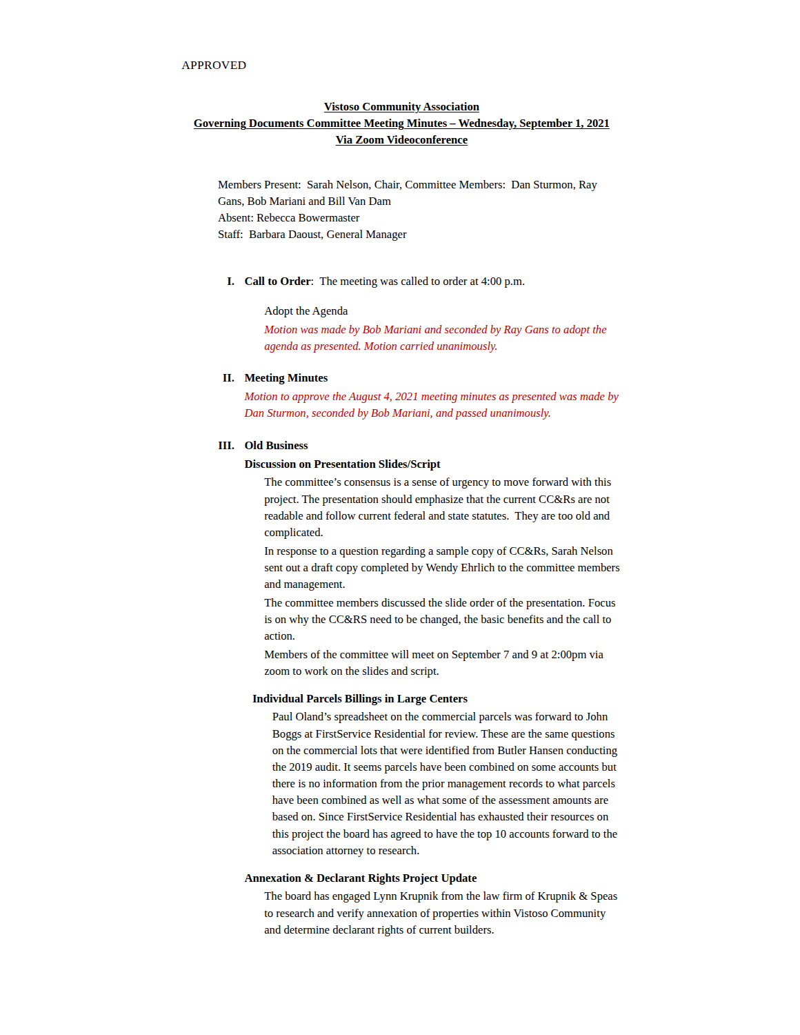APPROVED
Vistoso Community Association Governing Documents Committee Meeting Minutes – Wednesday, September 1, 2021 Via Zoom Videoconference
Members Present: Sarah Nelson, Chair, Committee Members: Dan Sturmon, Ray Gans, Bob Mariani and Bill Van Dam
Absent: Rebecca Bowermaster
Staff: Barbara Daoust, General Manager
I.
Call to Order: The meeting was called to order at 4:00 p.m.
Adopt the Agenda
Motion was made by Bob Mariani and seconded by Ray Gans to adopt the agenda as presented. Motion carried unanimously.
II.
Meeting Minutes
Motion to approve the August 4, 2021 meeting minutes as presented was made by Dan Sturmon, seconded by Bob Mariani, and passed unanimously.
III.
Old Business
Discussion on Presentation Slides/Script
The committee’s consensus is a sense of urgency to move forward with this project. The presentation should emphasize that the current CC&Rs are not readable and follow current federal and state statutes. They are too old and complicated.
In response to a question regarding a sample copy of CC&Rs, Sarah Nelson sent out a draft copy completed by Wendy Ehrlich to the committee members and management.
The committee members discussed the slide order of the presentation. Focus is on why the CC&RS need to be changed, the basic benefits and the call to action.
Members of the committee will meet on September 7 and 9 at 2:00pm via zoom to work on the slides and script.
Individual Parcels Billings in Large Centers
Paul Oland’s spreadsheet on the commercial parcels was forward to John Boggs at FirstService Residential for review. These are the same questions on the commercial lots that were identified from Butler Hansen conducting the 2019 audit. It seems parcels have been combined on some accounts but there is no information from the prior management records to what parcels have been combined as well as what some of the assessment amounts are based on. Since FirstService Residential has exhausted their resources on this project the board has agreed to have the top 10 accounts forward to the association attorney to research.
Annexation & Declarant Rights Project Update
The board has engaged Lynn Krupnik from the law firm of Krupnik & Speas to research and verify annexation of properties within Vistoso Community and determine declarant rights of current builders.